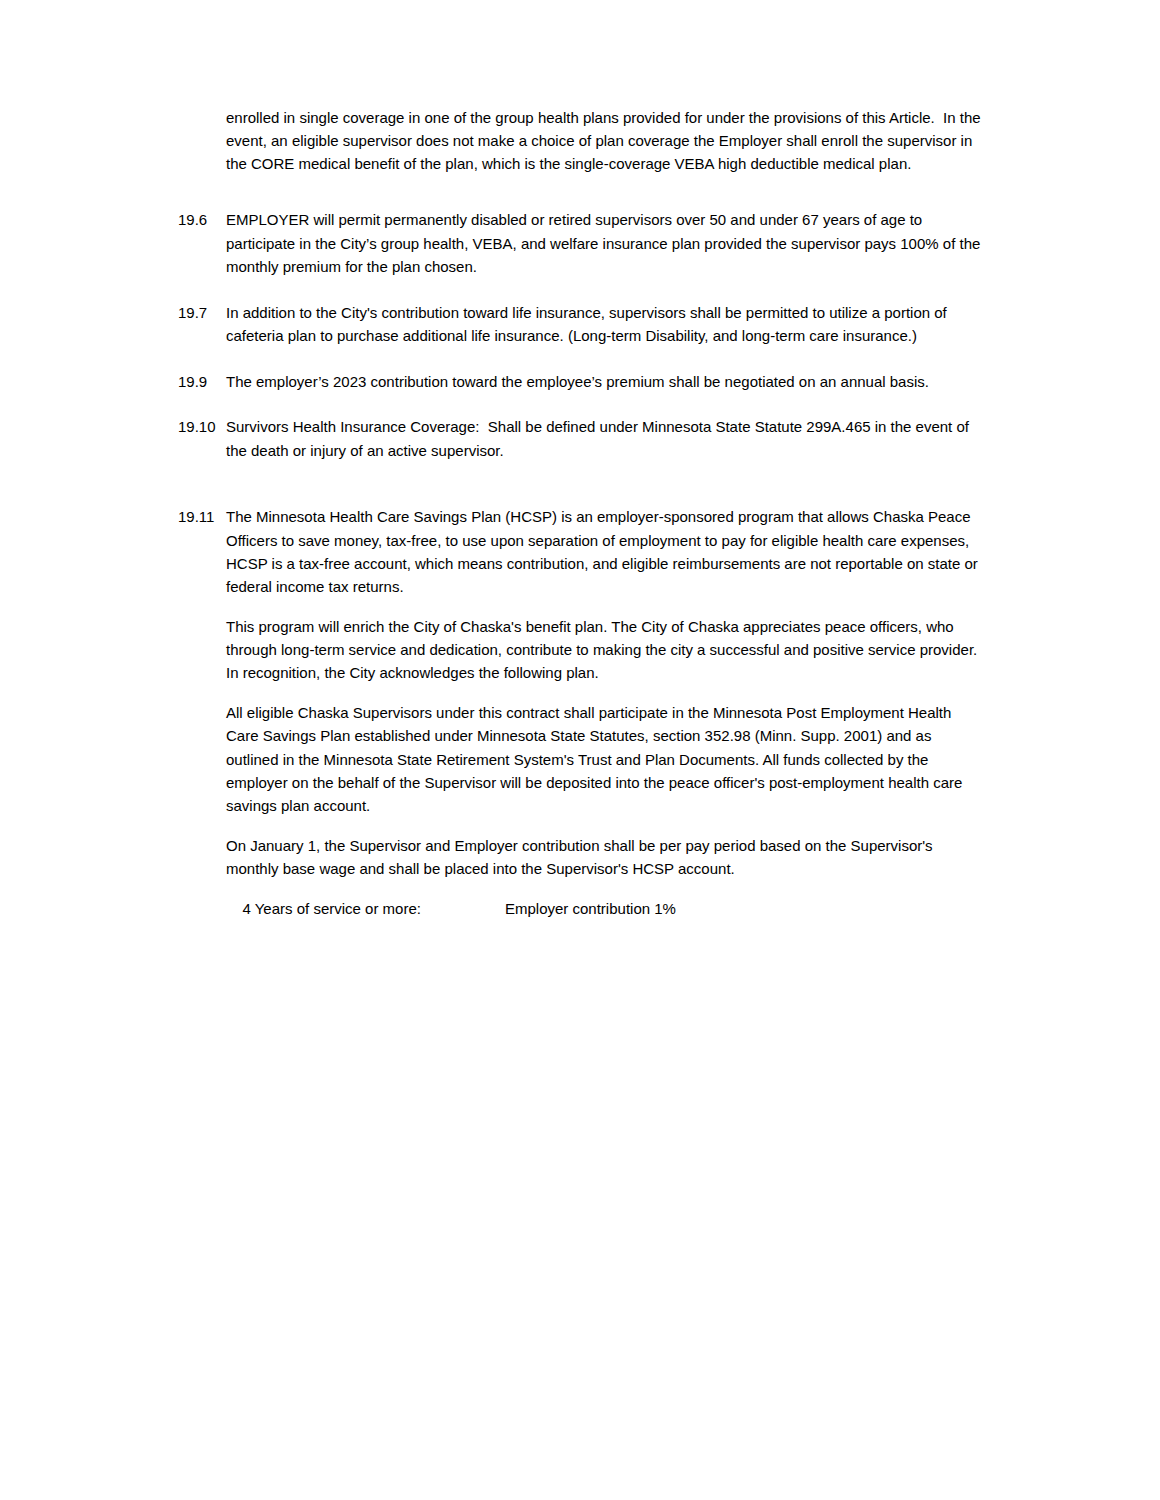enrolled in single coverage in one of the group health plans provided for under the provisions of this Article. In the event, an eligible supervisor does not make a choice of plan coverage the Employer shall enroll the supervisor in the CORE medical benefit of the plan, which is the single-coverage VEBA high deductible medical plan.
19.6
EMPLOYER will permit permanently disabled or retired supervisors over 50 and under 67 years of age to participate in the City’s group health, VEBA, and welfare insurance plan provided the supervisor pays 100% of the monthly premium for the plan chosen.
19.7
In addition to the City's contribution toward life insurance, supervisors shall be permitted to utilize a portion of cafeteria plan to purchase additional life insurance. (Long-term Disability, and long-term care insurance.)
19.9
The employer’s 2023 contribution toward the employee’s premium shall be negotiated on an annual basis.
19.10
Survivors Health Insurance Coverage: Shall be defined under Minnesota State Statute 299A.465 in the event of the death or injury of an active supervisor.
19.11
The Minnesota Health Care Savings Plan (HCSP) is an employer-sponsored program that allows Chaska Peace Officers to save money, tax-free, to use upon separation of employment to pay for eligible health care expenses, HCSP is a tax-free account, which means contribution, and eligible reimbursements are not reportable on state or federal income tax returns.
This program will enrich the City of Chaska's benefit plan. The City of Chaska appreciates peace officers, who through long-term service and dedication, contribute to making the city a successful and positive service provider. In recognition, the City acknowledges the following plan.
All eligible Chaska Supervisors under this contract shall participate in the Minnesota Post Employment Health Care Savings Plan established under Minnesota State Statutes, section 352.98 (Minn. Supp. 2001) and as outlined in the Minnesota State Retirement System's Trust and Plan Documents. All funds collected by the employer on the behalf of the Supervisor will be deposited into the peace officer's post-employment health care savings plan account.
On January 1, the Supervisor and Employer contribution shall be per pay period based on the Supervisor's monthly base wage and shall be placed into the Supervisor's HCSP account.
4 Years of service or more: Employer contribution 1%